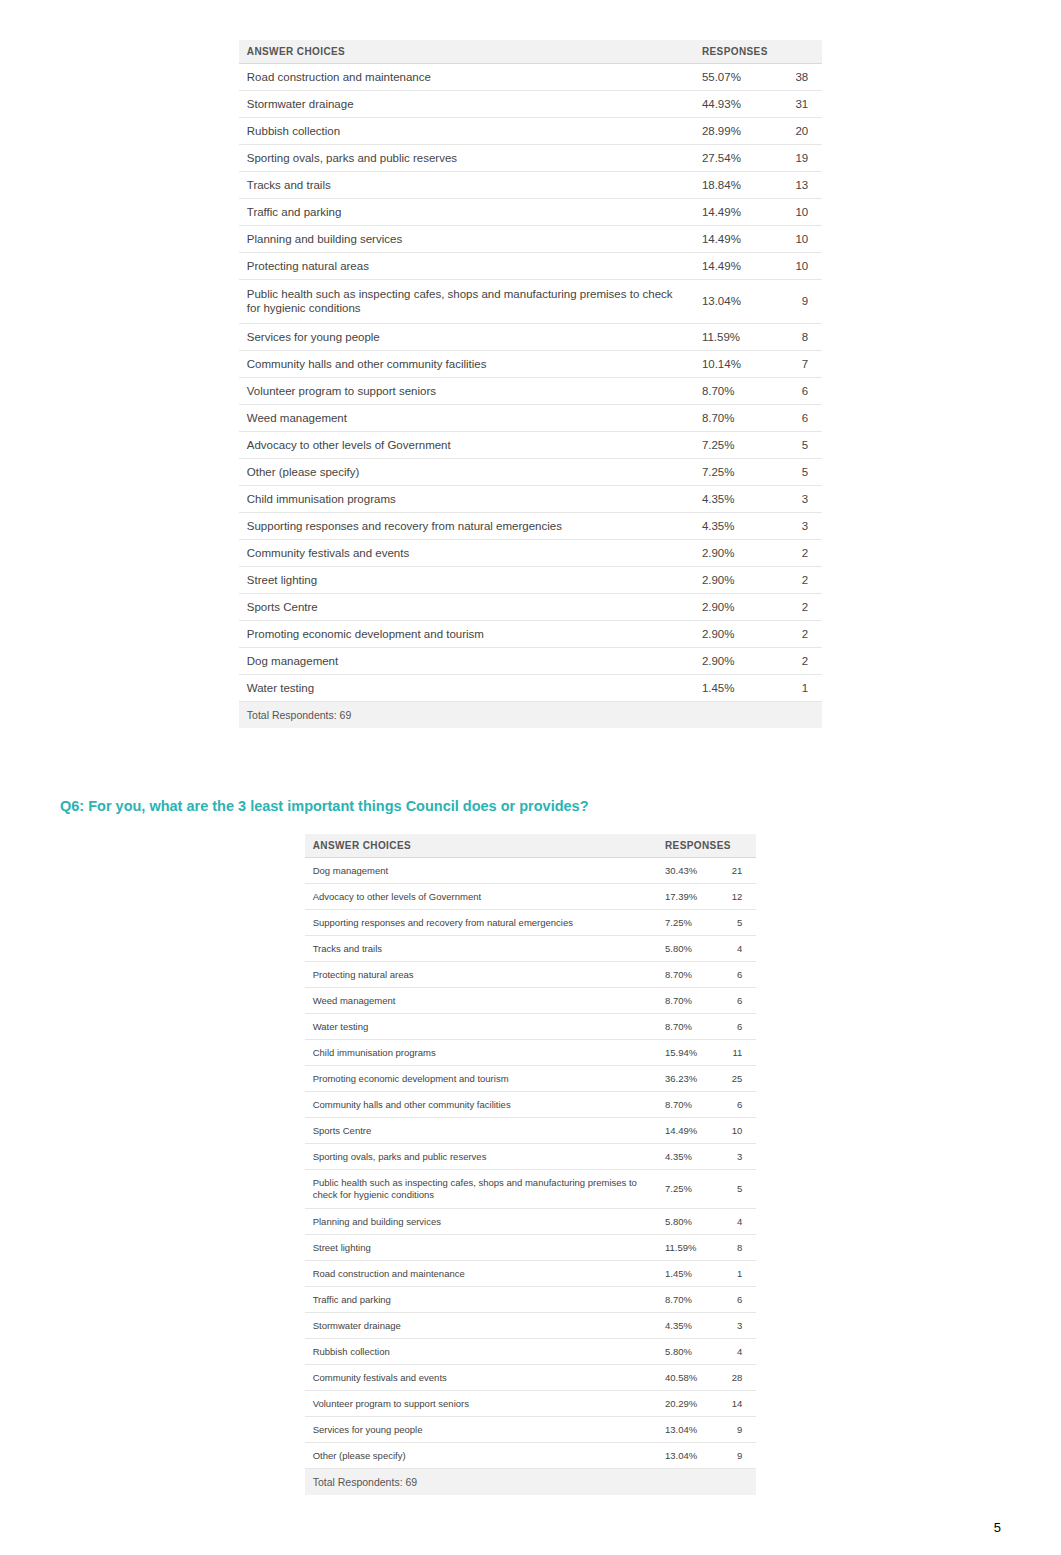| Answer Choices | Responses |
| --- | --- |
| Road construction and maintenance | 55.07% | 38 |
| Stormwater drainage | 44.93% | 31 |
| Rubbish collection | 28.99% | 20 |
| Sporting ovals, parks and public reserves | 27.54% | 19 |
| Tracks and trails | 18.84% | 13 |
| Traffic and parking | 14.49% | 10 |
| Planning and building services | 14.49% | 10 |
| Protecting natural areas | 14.49% | 10 |
| Public health such as inspecting cafes, shops and manufacturing premises to check for hygienic conditions | 13.04% | 9 |
| Services for young people | 11.59% | 8 |
| Community halls and other community facilities | 10.14% | 7 |
| Volunteer program to support seniors | 8.70% | 6 |
| Weed management | 8.70% | 6 |
| Advocacy to other levels of Government | 7.25% | 5 |
| Other (please specify) | 7.25% | 5 |
| Child immunisation programs | 4.35% | 3 |
| Supporting responses and recovery from natural emergencies | 4.35% | 3 |
| Community festivals and events | 2.90% | 2 |
| Street lighting | 2.90% | 2 |
| Sports Centre | 2.90% | 2 |
| Promoting economic development and tourism | 2.90% | 2 |
| Dog management | 2.90% | 2 |
| Water testing | 1.45% | 1 |
| Total Respondents: 69 | | |
Q6: For you, what are the 3 least important things Council does or provides?
| Answer Choices | Responses |
| --- | --- |
| Dog management | 30.43% | 21 |
| Advocacy to other levels of Government | 17.39% | 12 |
| Supporting responses and recovery from natural emergencies | 7.25% | 5 |
| Tracks and trails | 5.80% | 4 |
| Protecting natural areas | 8.70% | 6 |
| Weed management | 8.70% | 6 |
| Water testing | 8.70% | 6 |
| Child immunisation programs | 15.94% | 11 |
| Promoting economic development and tourism | 36.23% | 25 |
| Community halls and other community facilities | 8.70% | 6 |
| Sports Centre | 14.49% | 10 |
| Sporting ovals, parks and public reserves | 4.35% | 3 |
| Public health such as inspecting cafes, shops and manufacturing premises to check for hygienic conditions | 7.25% | 5 |
| Planning and building services | 5.80% | 4 |
| Street lighting | 11.59% | 8 |
| Road construction and maintenance | 1.45% | 1 |
| Traffic and parking | 8.70% | 6 |
| Stormwater drainage | 4.35% | 3 |
| Rubbish collection | 5.80% | 4 |
| Community festivals and events | 40.58% | 28 |
| Volunteer program to support seniors | 20.29% | 14 |
| Services for young people | 13.04% | 9 |
| Other (please specify) | 13.04% | 9 |
| Total Respondents: 69 | | |
5